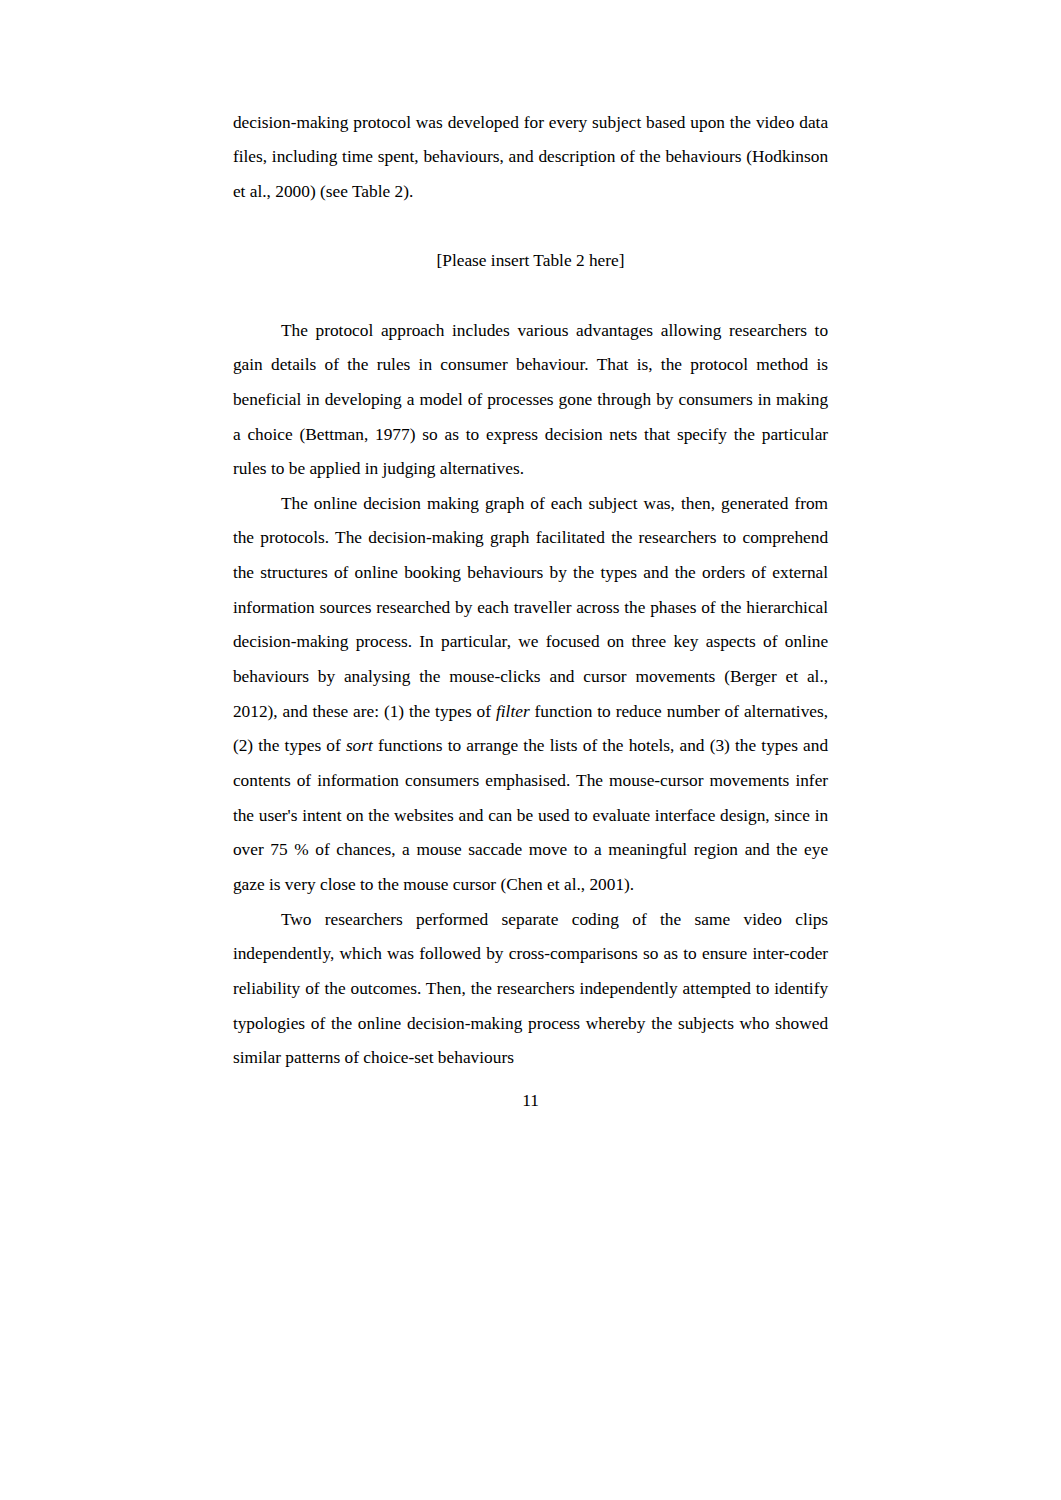decision-making protocol was developed for every subject based upon the video data files, including time spent, behaviours, and description of the behaviours (Hodkinson et al., 2000) (see Table 2).
[Please insert Table 2 here]
The protocol approach includes various advantages allowing researchers to gain details of the rules in consumer behaviour. That is, the protocol method is beneficial in developing a model of processes gone through by consumers in making a choice (Bettman, 1977) so as to express decision nets that specify the particular rules to be applied in judging alternatives.
The online decision making graph of each subject was, then, generated from the protocols. The decision-making graph facilitated the researchers to comprehend the structures of online booking behaviours by the types and the orders of external information sources researched by each traveller across the phases of the hierarchical decision-making process. In particular, we focused on three key aspects of online behaviours by analysing the mouse-clicks and cursor movements (Berger et al., 2012), and these are: (1) the types of filter function to reduce number of alternatives, (2) the types of sort functions to arrange the lists of the hotels, and (3) the types and contents of information consumers emphasised. The mouse-cursor movements infer the user's intent on the websites and can be used to evaluate interface design, since in over 75 % of chances, a mouse saccade move to a meaningful region and the eye gaze is very close to the mouse cursor (Chen et al., 2001).
Two researchers performed separate coding of the same video clips independently, which was followed by cross-comparisons so as to ensure inter-coder reliability of the outcomes. Then, the researchers independently attempted to identify typologies of the online decision-making process whereby the subjects who showed similar patterns of choice-set behaviours
11